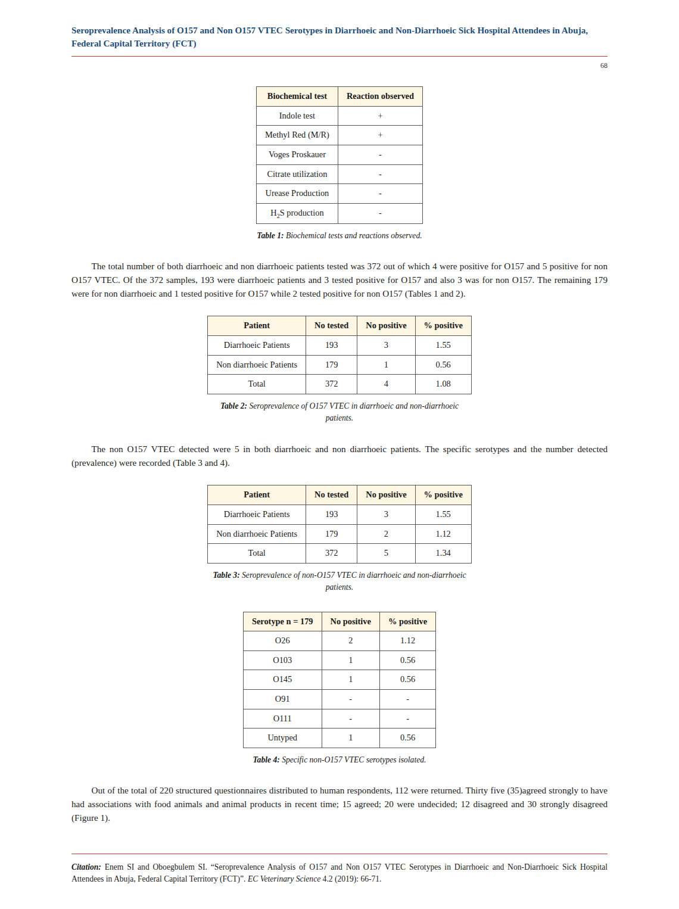Seroprevalence Analysis of O157 and Non O157 VTEC Serotypes in Diarrhoeic and Non-Diarrhoeic Sick Hospital Attendees in Abuja, Federal Capital Territory (FCT)
68
Table 1: Biochemical tests and reactions observed.
| Biochemical test | Reaction observed |
| --- | --- |
| Indole test | + |
| Methyl Red (M/R) | + |
| Voges Proskauer | - |
| Citrate utilization | - |
| Urease Production | - |
| H 2 S production | - |
The total number of both diarrhoeic and non diarrhoeic patients tested was 372 out of which 4 were positive for O157 and 5 positive for non O157 VTEC. Of the 372 samples, 193 were diarrhoeic patients and 3 tested positive for O157 and also 3 was for non O157. The remaining 179 were for non diarrhoeic and 1 tested positive for O157 while 2 tested positive for non O157 (Tables 1 and 2).
Table 2: Seroprevalence of O157 VTEC in diarrhoeic and non-diarrhoeic patients.
| Patient | No tested | No positive | % positive |
| --- | --- | --- | --- |
| Diarrhoeic Patients | 193 | 3 | 1.55 |
| Non diarrhoeic Patients | 179 | 1 | 0.56 |
| Total | 372 | 4 | 1.08 |
The non O157 VTEC detected were 5 in both diarrhoeic and non diarrhoeic patients. The specific serotypes and the number detected (prevalence) were recorded (Table 3 and 4).
Table 3: Seroprevalence of non-O157 VTEC in diarrhoeic and non-diarrhoeic patients.
| Patient | No tested | No positive | % positive |
| --- | --- | --- | --- |
| Diarrhoeic Patients | 193 | 3 | 1.55 |
| Non diarrhoeic Patients | 179 | 2 | 1.12 |
| Total | 372 | 5 | 1.34 |
Table 4: Specific non-O157 VTEC serotypes isolated.
| Serotype n = 179 | No positive | % positive |
| --- | --- | --- |
| O26 | 2 | 1.12 |
| O103 | 1 | 0.56 |
| O145 | 1 | 0.56 |
| O91 | - | - |
| O111 | - | - |
| Untyped | 1 | 0.56 |
Out of the total of 220 structured questionnaires distributed to human respondents, 112 were returned. Thirty five (35)agreed strongly to have had associations with food animals and animal products in recent time; 15 agreed; 20 were undecided; 12 disagreed and 30 strongly disagreed (Figure 1).
Citation: Enem SI and Oboegbulem SI. “Seroprevalence Analysis of O157 and Non O157 VTEC Serotypes in Diarrhoeic and Non-Diarrhoeic Sick Hospital Attendees in Abuja, Federal Capital Territory (FCT)”. EC Veterinary Science 4.2 (2019): 66-71.